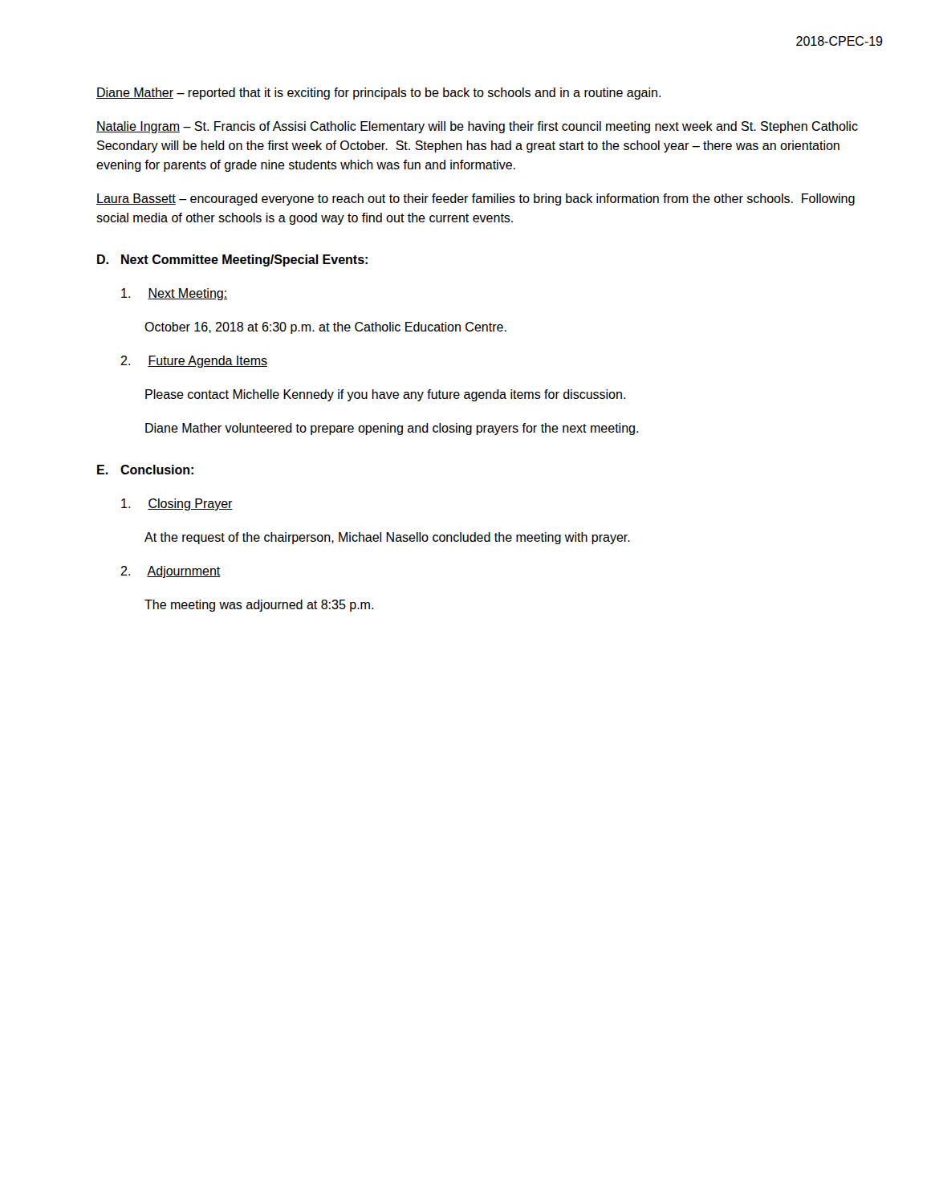2018-CPEC-19
Diane Mather – reported that it is exciting for principals to be back to schools and in a routine again.
Natalie Ingram – St. Francis of Assisi Catholic Elementary will be having their first council meeting next week and St. Stephen Catholic Secondary will be held on the first week of October. St. Stephen has had a great start to the school year – there was an orientation evening for parents of grade nine students which was fun and informative.
Laura Bassett – encouraged everyone to reach out to their feeder families to bring back information from the other schools. Following social media of other schools is a good way to find out the current events.
D. Next Committee Meeting/Special Events:
Next Meeting:
October 16, 2018 at 6:30 p.m. at the Catholic Education Centre.
Future Agenda Items
Please contact Michelle Kennedy if you have any future agenda items for discussion.
Diane Mather volunteered to prepare opening and closing prayers for the next meeting.
E. Conclusion:
Closing Prayer
At the request of the chairperson, Michael Nasello concluded the meeting with prayer.
Adjournment
The meeting was adjourned at 8:35 p.m.